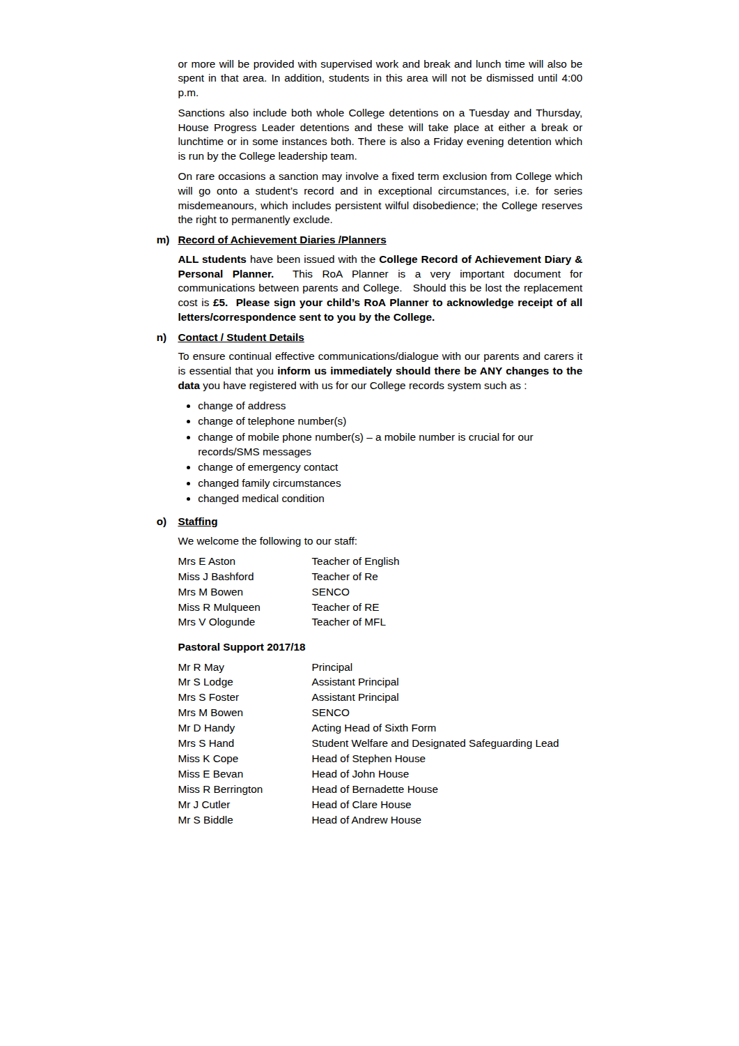or more will be provided with supervised work and break and lunch time will also be spent in that area. In addition, students in this area will not be dismissed until 4:00 p.m.
Sanctions also include both whole College detentions on a Tuesday and Thursday, House Progress Leader detentions and these will take place at either a break or lunchtime or in some instances both. There is also a Friday evening detention which is run by the College leadership team.
On rare occasions a sanction may involve a fixed term exclusion from College which will go onto a student’s record and in exceptional circumstances, i.e. for series misdemeanours, which includes persistent wilful disobedience; the College reserves the right to permanently exclude.
m) Record of Achievement Diaries /Planners
ALL students have been issued with the College Record of Achievement Diary & Personal Planner. This RoA Planner is a very important document for communications between parents and College. Should this be lost the replacement cost is £5. Please sign your child’s RoA Planner to acknowledge receipt of all letters/correspondence sent to you by the College.
n) Contact / Student Details
To ensure continual effective communications/dialogue with our parents and carers it is essential that you inform us immediately should there be ANY changes to the data you have registered with us for our College records system such as :
change of address
change of telephone number(s)
change of mobile phone number(s) – a mobile number is crucial for our records/SMS messages
change of emergency contact
changed family circumstances
changed medical condition
o) Staffing
We welcome the following to our staff:
| Mrs E Aston | Teacher of English |
| Miss J Bashford | Teacher of Re |
| Mrs M Bowen | SENCO |
| Miss R Mulqueen | Teacher of RE |
| Mrs V Ologunde | Teacher of MFL |
Pastoral Support 2017/18
| Mr R May | Principal |
| Mr S Lodge | Assistant Principal |
| Mrs S Foster | Assistant Principal |
| Mrs M Bowen | SENCO |
| Mr D Handy | Acting Head of Sixth Form |
| Mrs S Hand | Student Welfare and Designated Safeguarding Lead |
| Miss K Cope | Head of Stephen House |
| Miss E Bevan | Head of John House |
| Miss R Berrington | Head of Bernadette House |
| Mr J Cutler | Head of Clare House |
| Mr S Biddle | Head of Andrew House |